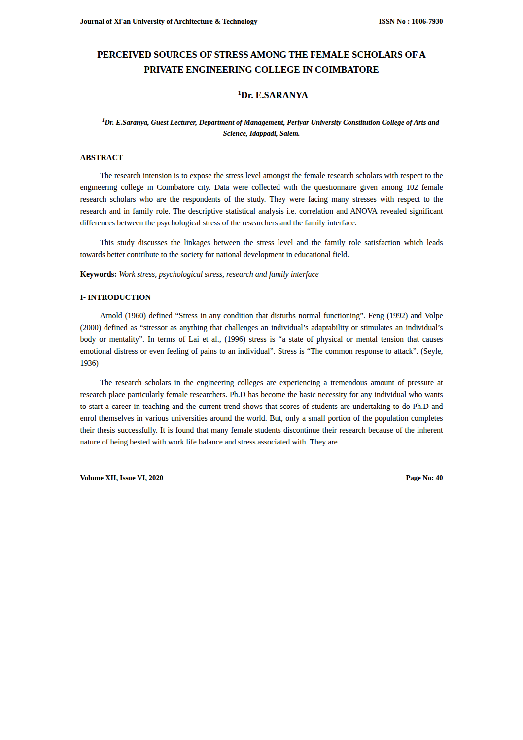Journal of Xi'an University of Architecture & Technology ISSN No : 1006-7930
Perceived Sources of Stress Among the Female Scholars of a Private Engineering College in Coimbatore
1Dr. E.SARANYA
1Dr. E.Saranya, Guest Lecturer, Department of Management, Periyar University Constitution College of Arts and Science, Idappadi, Salem.
ABSTRACT
The research intension is to expose the stress level amongst the female research scholars with respect to the engineering college in Coimbatore city. Data were collected with the questionnaire given among 102 female research scholars who are the respondents of the study. They were facing many stresses with respect to the research and in family role. The descriptive statistical analysis i.e. correlation and ANOVA revealed significant differences between the psychological stress of the researchers and the family interface.
This study discusses the linkages between the stress level and the family role satisfaction which leads towards better contribute to the society for national development in educational field.
Keywords: Work stress, psychological stress, research and family interface
I- INTRODUCTION
Arnold (1960) defined “Stress in any condition that disturbs normal functioning”. Feng (1992) and Volpe (2000) defined as “stressor as anything that challenges an individual’s adaptability or stimulates an individual’s body or mentality”. In terms of Lai et al., (1996) stress is “a state of physical or mental tension that causes emotional distress or even feeling of pains to an individual”. Stress is “The common response to attack”. (Seyle, 1936)
The research scholars in the engineering colleges are experiencing a tremendous amount of pressure at research place particularly female researchers. Ph.D has become the basic necessity for any individual who wants to start a career in teaching and the current trend shows that scores of students are undertaking to do Ph.D and enrol themselves in various universities around the world. But, only a small portion of the population completes their thesis successfully. It is found that many female students discontinue their research because of the inherent nature of being bested with work life balance and stress associated with. They are
Volume XII, Issue VI, 2020 Page No: 40